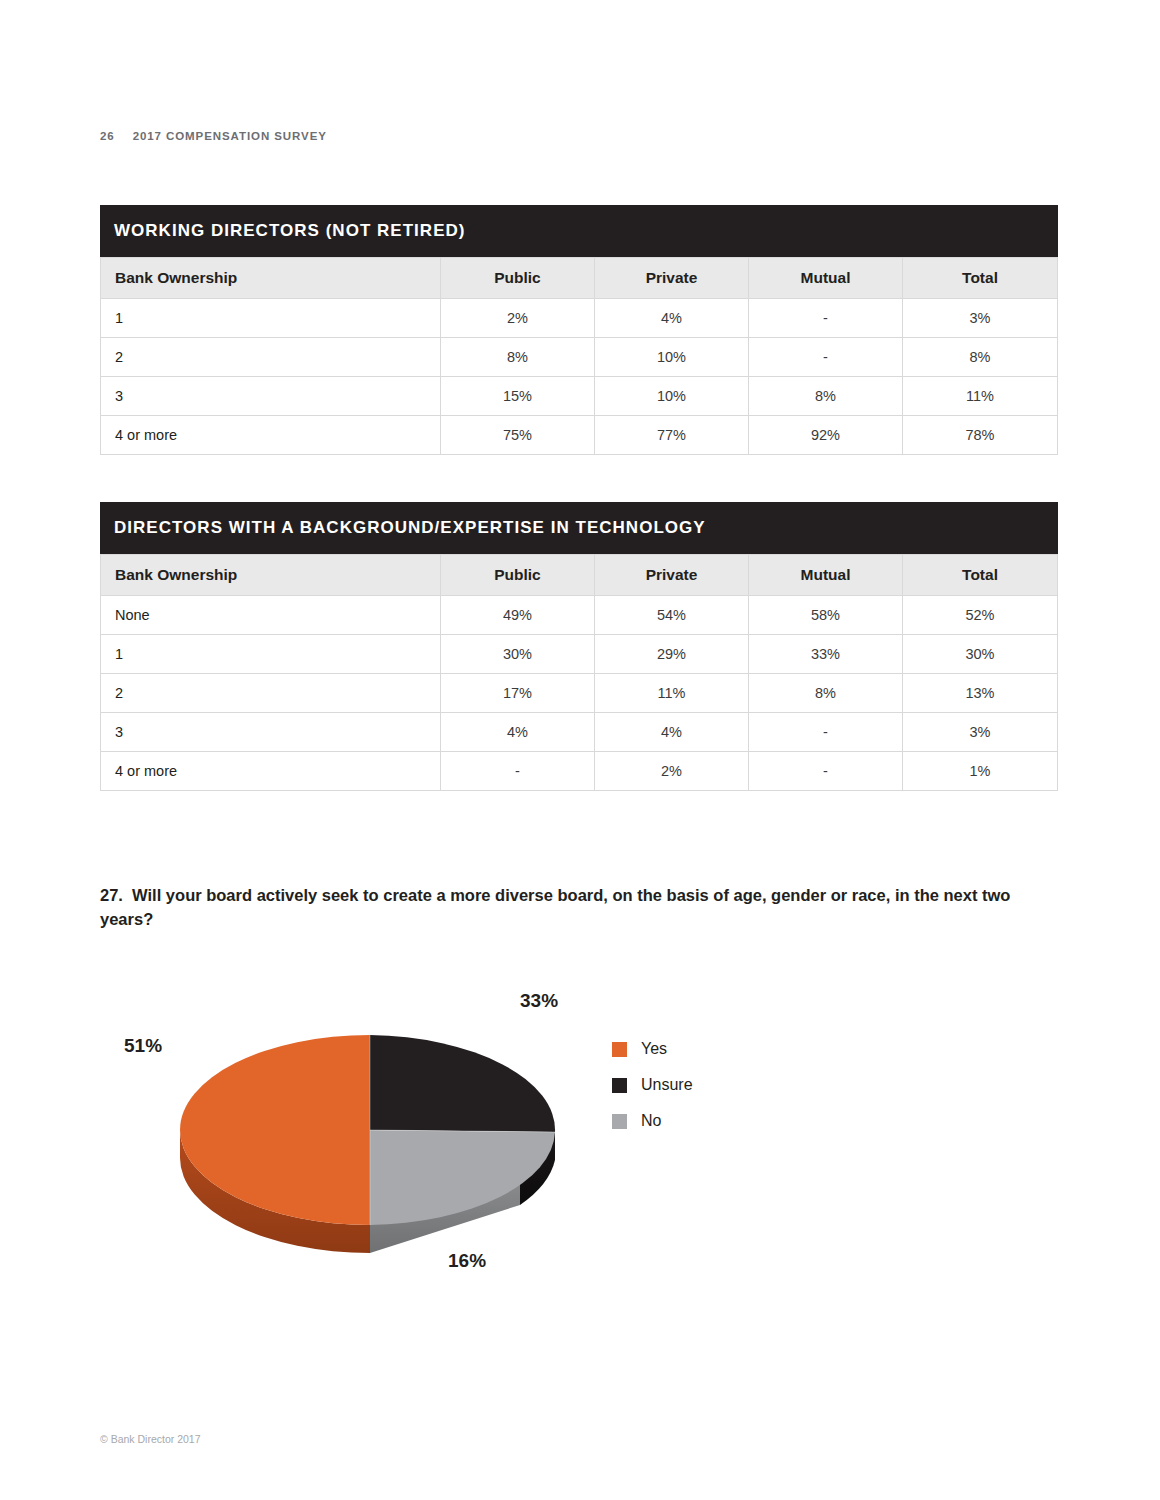262017 COMPENSATION SURVEY
WORKING DIRECTORS (NOT RETIRED)
| Bank Ownership | Public | Private | Mutual | Total |
| --- | --- | --- | --- | --- |
| 1 | 2% | 4% | - | 3% |
| 2 | 8% | 10% | - | 8% |
| 3 | 15% | 10% | 8% | 11% |
| 4 or more | 75% | 77% | 92% | 78% |
DIRECTORS WITH A BACKGROUND/EXPERTISE IN TECHNOLOGY
| Bank Ownership | Public | Private | Mutual | Total |
| --- | --- | --- | --- | --- |
| None | 49% | 54% | 58% | 52% |
| 1 | 30% | 29% | 33% | 30% |
| 2 | 17% | 11% | 8% | 13% |
| 3 | 4% | 4% | - | 3% |
| 4 or more | - | 2% | - | 1% |
27. Will your board actively seek to create a more diverse board, on the basis of age, gender or race, in the next two years?
33%
51%
16%
Yes
Unsure
No
© Bank Director 2017